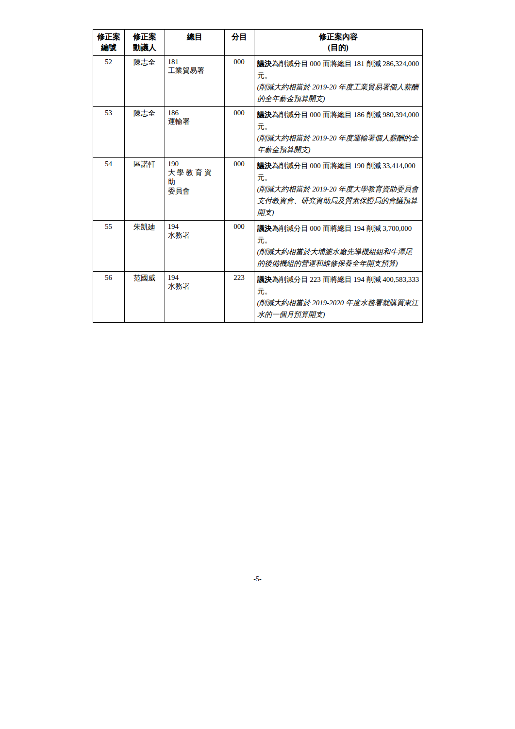| 修正案 編號 | 修正案 動議人 | 總目 | 分目 | 修正案內容 (目的) |
| --- | --- | --- | --- | --- |
| 52 | 陳志全 | 181 工業貿易署 | 000 | 議決 為削減分目 000 而將總目 181 削減 286,324,000 元。 (削減大約相當於 2019-20 年度工業貿易署個人薪酬的全年薪金預算開支) |
| 53 | 陳志全 | 186 運輸署 | 000 | 議決 為削減分目 000 而將總目 186 削減 980,394,000 元。 (削減大約相當於 2019-20 年度運輸署個人薪酬的全年薪金預算開支) |
| 54 | 區諾軒 | 190 大學教育資助 委員會 | 000 | 議決 為削減分目 000 而將總目 190 削減 33,414,000 元。 (削減大約相當於 2019-20 年度大學教育資助委員會支付教資會、研究資助局及質素保證局的會議預算開支) |
| 55 | 朱凱廸 | 194 水務署 | 000 | 議決 為削減分目 000 而將總目 194 削減 3,700,000 元。 (削減大約相當於大埔濾水廠先導機組組和牛潭尾的後備機組的營運和維修保養全年開支預算) |
| 56 | 范國威 | 194 水務署 | 223 | 議決 為削減分目 223 而將總目 194 削減 400,583,333 元。 (削減大約相當於 2019-2020 年度水務署就購買東江水的一個月預算開支) |
-5-